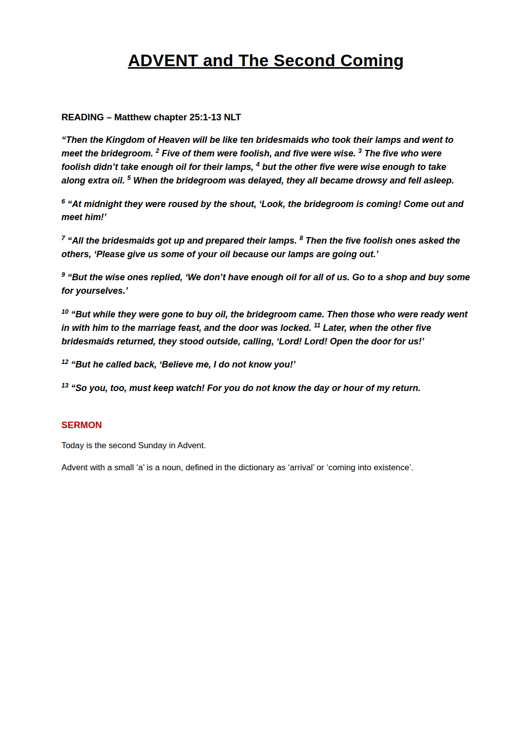ADVENT and The Second Coming
READING – Matthew chapter 25:1-13 NLT
“Then the Kingdom of Heaven will be like ten bridesmaids who took their lamps and went to meet the bridegroom. 2 Five of them were foolish, and five were wise. 3 The five who were foolish didn’t take enough oil for their lamps, 4 but the other five were wise enough to take along extra oil. 5 When the bridegroom was delayed, they all became drowsy and fell asleep.
6 “At midnight they were roused by the shout, ‘Look, the bridegroom is coming! Come out and meet him!’
7 “All the bridesmaids got up and prepared their lamps. 8 Then the five foolish ones asked the others, ‘Please give us some of your oil because our lamps are going out.’
9 “But the wise ones replied, ‘We don’t have enough oil for all of us. Go to a shop and buy some for yourselves.’
10 “But while they were gone to buy oil, the bridegroom came. Then those who were ready went in with him to the marriage feast, and the door was locked. 11 Later, when the other five bridesmaids returned, they stood outside, calling, ‘Lord! Lord! Open the door for us!’
12 “But he called back, ‘Believe me, I do not know you!’
13 “So you, too, must keep watch! For you do not know the day or hour of my return.
SERMON
Today is the second Sunday in Advent.
Advent with a small ‘a’ is a noun, defined in the dictionary as ‘arrival’ or ‘coming into existence’.